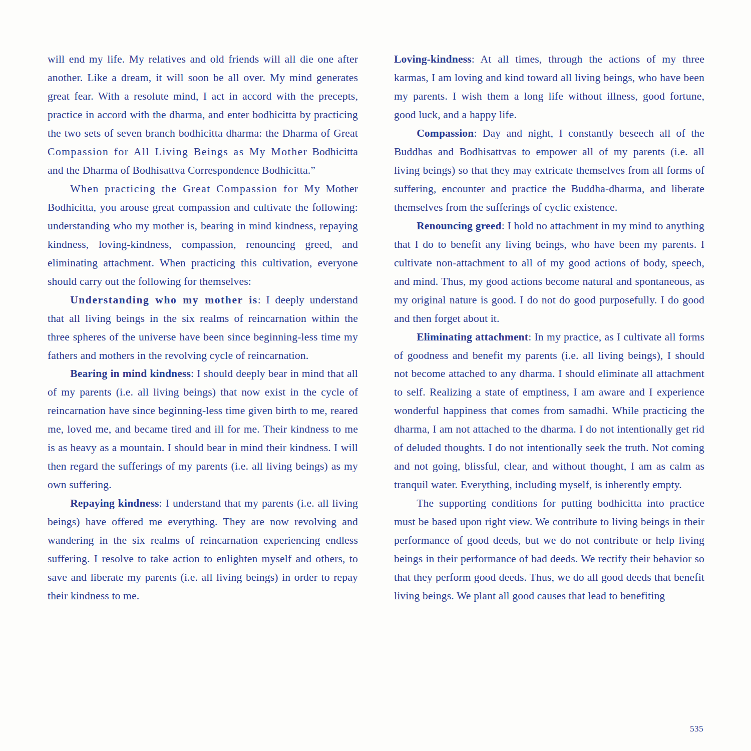will end my life. My relatives and old friends will all die one after another. Like a dream, it will soon be all over. My mind generates great fear. With a resolute mind, I act in accord with the precepts, practice in accord with the dharma, and enter bodhicitta by practicing the two sets of seven branch bodhicitta dharma: the Dharma of Great Compassion for All Living Beings as My Mother Bodhicitta and the Dharma of Bodhisattva Correspondence Bodhicitta.”
When practicing the Great Compassion for My Mother Bodhicitta, you arouse great compassion and cultivate the following: understanding who my mother is, bearing in mind kindness, repaying kindness, loving-kindness, compassion, renouncing greed, and eliminating attachment. When practicing this cultivation, everyone should carry out the following for themselves:
Understanding who my mother is: I deeply understand that all living beings in the six realms of reincarnation within the three spheres of the universe have been since beginning-less time my fathers and mothers in the revolving cycle of reincarnation.
Bearing in mind kindness: I should deeply bear in mind that all of my parents (i.e. all living beings) that now exist in the cycle of reincarnation have since beginning-less time given birth to me, reared me, loved me, and became tired and ill for me. Their kindness to me is as heavy as a mountain. I should bear in mind their kindness. I will then regard the sufferings of my parents (i.e. all living beings) as my own suffering.
Repaying kindness: I understand that my parents (i.e. all living beings) have offered me everything. They are now revolving and wandering in the six realms of reincarnation experiencing endless suffering. I resolve to take action to enlighten myself and others, to save and liberate my parents (i.e. all living beings) in order to repay their kindness to me.
Loving-kindness: At all times, through the actions of my three karmas, I am loving and kind toward all living beings, who have been my parents. I wish them a long life without illness, good fortune, good luck, and a happy life.
Compassion: Day and night, I constantly beseech all of the Buddhas and Bodhisattvas to empower all of my parents (i.e. all living beings) so that they may extricate themselves from all forms of suffering, encounter and practice the Buddha-dharma, and liberate themselves from the sufferings of cyclic existence.
Renouncing greed: I hold no attachment in my mind to anything that I do to benefit any living beings, who have been my parents. I cultivate non-attachment to all of my good actions of body, speech, and mind. Thus, my good actions become natural and spontaneous, as my original nature is good. I do not do good purposefully. I do good and then forget about it.
Eliminating attachment: In my practice, as I cultivate all forms of goodness and benefit my parents (i.e. all living beings), I should not become attached to any dharma. I should eliminate all attachment to self. Realizing a state of emptiness, I am aware and I experience wonderful happiness that comes from samadhi. While practicing the dharma, I am not attached to the dharma. I do not intentionally get rid of deluded thoughts. I do not intentionally seek the truth. Not coming and not going, blissful, clear, and without thought, I am as calm as tranquil water. Everything, including myself, is inherently empty.
The supporting conditions for putting bodhicitta into practice must be based upon right view. We contribute to living beings in their performance of good deeds, but we do not contribute or help living beings in their performance of bad deeds. We rectify their behavior so that they perform good deeds. Thus, we do all good deeds that benefit living beings. We plant all good causes that lead to benefiting
535